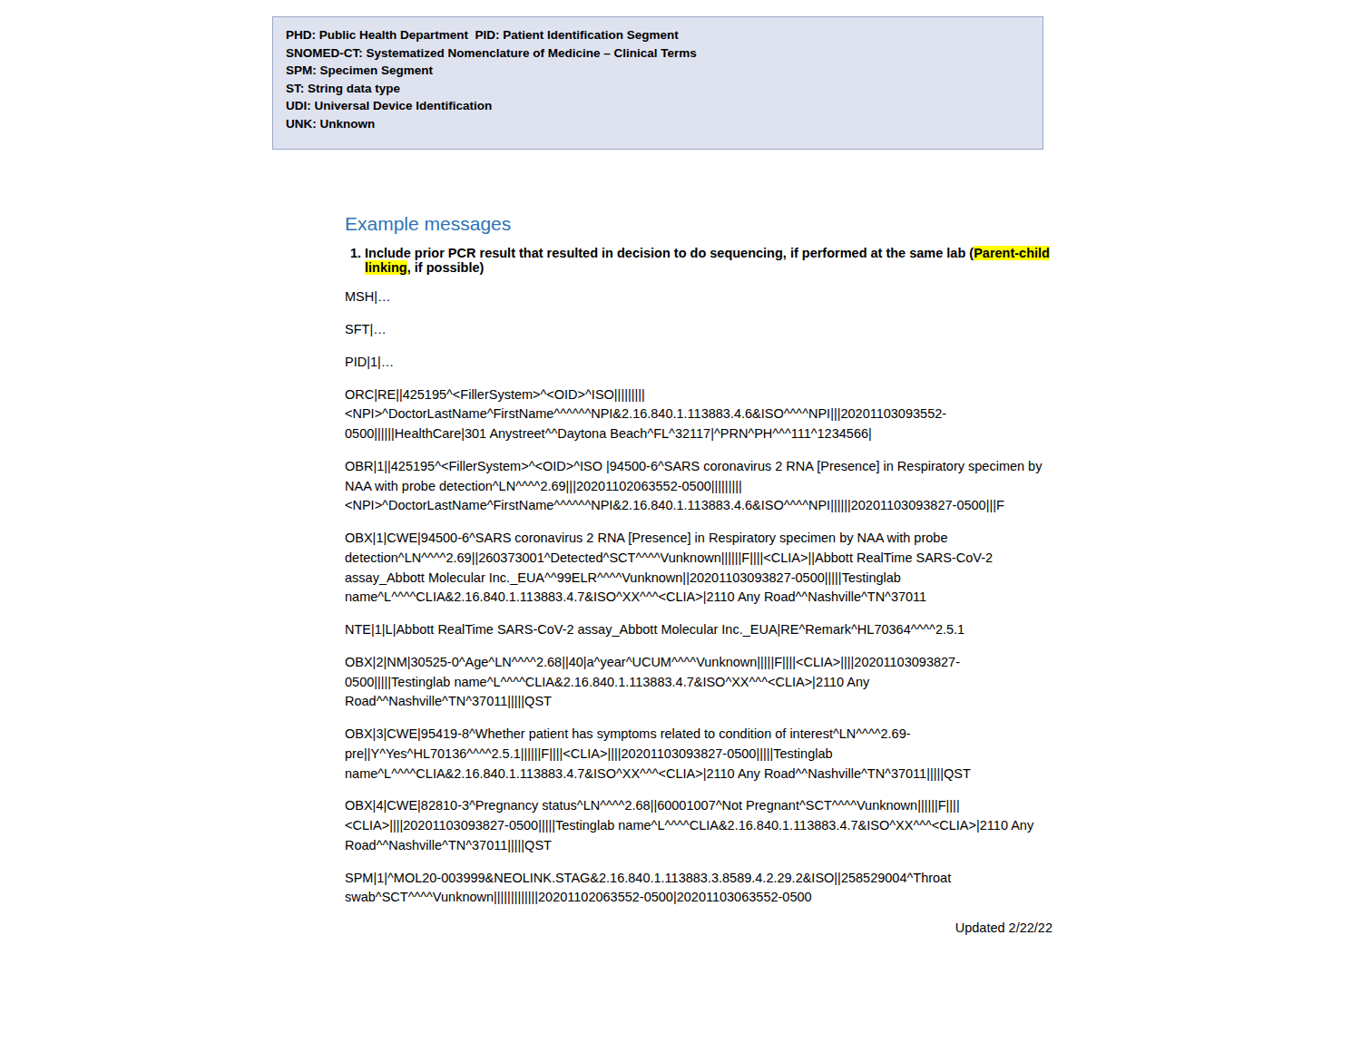PHD: Public Health Department PID: Patient Identification Segment
SNOMED-CT: Systematized Nomenclature of Medicine – Clinical Terms
SPM: Specimen Segment
ST: String data type
UDI: Universal Device Identification
UNK: Unknown
Example messages
Include prior PCR result that resulted in decision to do sequencing, if performed at the same lab (Parent-child linking, if possible)
MSH|…
SFT|…
PID|1|…
ORC|RE||425195^<FillerSystem>^<OID>^ISO|||||||||<NPI>^DoctorLastName^FirstName^^^^^^NPI&2.16.840.1.113883.4.6&ISO^^^^NPI|||20201103093552-0500||||||HealthCare|301 Anystreet^^Daytona Beach^FL^32117|^PRN^PH^^^111^1234566|
OBR|1||425195^<FillerSystem>^<OID>^ISO |94500-6^SARS coronavirus 2 RNA [Presence] in Respiratory specimen by NAA with probe detection^LN^^^^2.69|||20201102063552-0500|||||||||<NPI>^DoctorLastName^FirstName^^^^^^NPI&2.16.840.1.113883.4.6&ISO^^^^NPI||||||20201103093827-0500|||F
OBX|1|CWE|94500-6^SARS coronavirus 2 RNA [Presence] in Respiratory specimen by NAA with probe detection^LN^^^^2.69||260373001^Detected^SCT^^^^Vunknown||||||F||||<CLIA>||Abbott RealTime SARS-CoV-2 assay_Abbott Molecular Inc._EUA^^99ELR^^^^Vunknown||20201103093827-0500|||||Testinglab name^L^^^^CLIA&2.16.840.1.113883.4.7&ISO^XX^^^<CLIA>|2110 Any Road^^Nashville^TN^37011
NTE|1|L|Abbott RealTime SARS-CoV-2 assay_Abbott Molecular Inc._EUA|RE^Remark^HL70364^^^^2.5.1
OBX|2|NM|30525-0^Age^LN^^^^2.68||40|a^year^UCUM^^^^Vunknown|||||F||||<CLIA>||||20201103093827-0500|||||Testinglab name^L^^^^CLIA&2.16.840.1.113883.4.7&ISO^XX^^^<CLIA>|2110 Any Road^^Nashville^TN^37011|||||QST
OBX|3|CWE|95419-8^Whether patient has symptoms related to condition of interest^LN^^^^2.69-pre||Y^Yes^HL70136^^^^2.5.1||||||F||||<CLIA>||||20201103093827-0500|||||Testinglab name^L^^^^CLIA&2.16.840.1.113883.4.7&ISO^XX^^^<CLIA>|2110 Any Road^^Nashville^TN^37011|||||QST
OBX|4|CWE|82810-3^Pregnancy status^LN^^^^2.68||60001007^Not Pregnant^SCT^^^^Vunknown||||||F||||<CLIA>||||20201103093827-0500|||||Testinglab name^L^^^^CLIA&2.16.840.1.113883.4.7&ISO^XX^^^<CLIA>|2110 Any Road^^Nashville^TN^37011|||||QST
SPM|1|^MOL20-003999&NEOLINK.STAG&2.16.840.1.113883.3.8589.4.2.29.2&ISO||258529004^Throat swab^SCT^^^^Vunknown|||||||||||||20201102063552-0500|20201103063552-0500
Updated 2/22/22